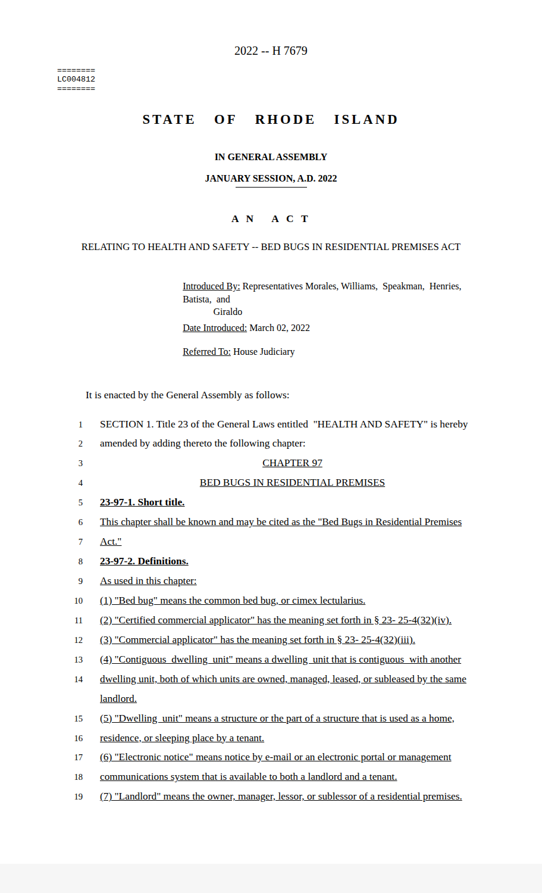2022 -- H 7679
========
LC004812
========
STATE OF RHODE ISLAND
IN GENERAL ASSEMBLY
JANUARY SESSION, A.D. 2022
A N A C T
RELATING TO HEALTH AND SAFETY -- BED BUGS IN RESIDENTIAL PREMISES ACT
Introduced By: Representatives Morales, Williams, Speakman, Henries, Batista, and Giraldo
Date Introduced: March 02, 2022
Referred To: House Judiciary
It is enacted by the General Assembly as follows:
SECTION 1. Title 23 of the General Laws entitled "HEALTH AND SAFETY" is hereby
amended by adding thereto the following chapter:
CHAPTER 97
BED BUGS IN RESIDENTIAL PREMISES
23-97-1. Short title.
This chapter shall be known and may be cited as the "Bed Bugs in Residential Premises
Act."
23-97-2. Definitions.
As used in this chapter:
(1) "Bed bug" means the common bed bug, or cimex lectularius.
(2) "Certified commercial applicator" has the meaning set forth in § 23- 25-4(32)(iv).
(3) "Commercial applicator" has the meaning set forth in § 23- 25-4(32)(iii).
(4) "Contiguous dwelling unit" means a dwelling unit that is contiguous with another
dwelling unit, both of which units are owned, managed, leased, or subleased by the same landlord.
(5) "Dwelling unit" means a structure or the part of a structure that is used as a home,
residence, or sleeping place by a tenant.
(6) "Electronic notice" means notice by e-mail or an electronic portal or management
communications system that is available to both a landlord and a tenant.
(7) "Landlord" means the owner, manager, lessor, or sublessor of a residential premises.